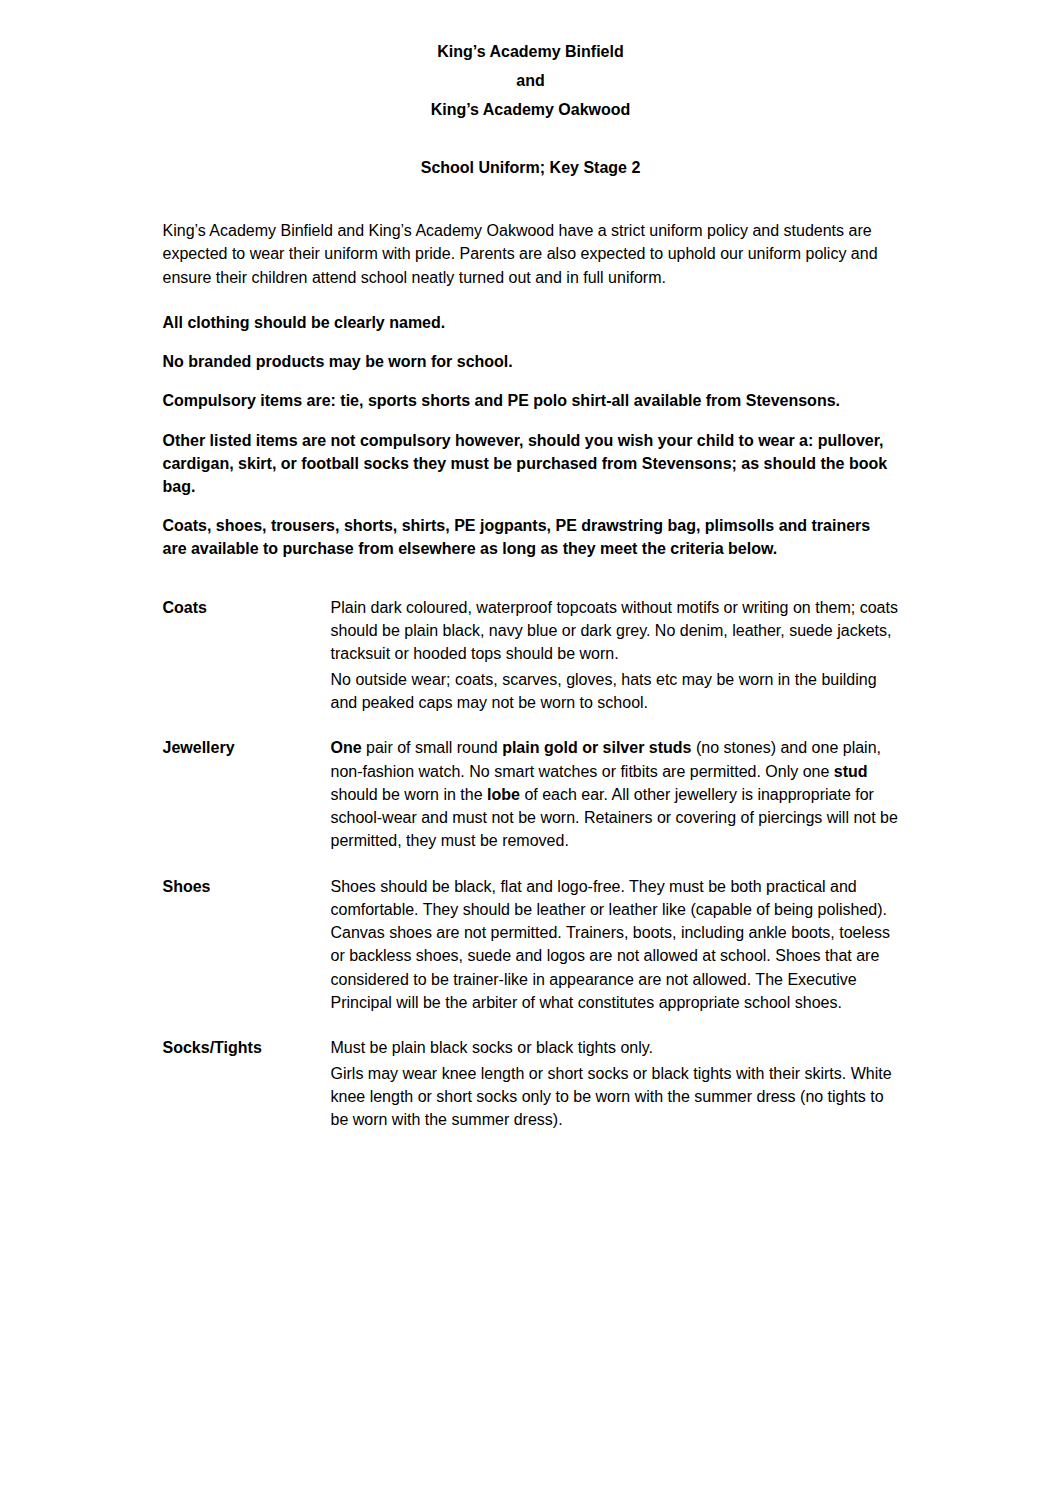King’s Academy Binfield
and
King’s Academy Oakwood
School Uniform; Key Stage 2
King’s Academy Binfield and King’s Academy Oakwood have a strict uniform policy and students are expected to wear their uniform with pride. Parents are also expected to uphold our uniform policy and ensure their children attend school neatly turned out and in full uniform.
All clothing should be clearly named.
No branded products may be worn for school.
Compulsory items are: tie, sports shorts and PE polo shirt-all available from Stevensons.
Other listed items are not compulsory however, should you wish your child to wear a: pullover, cardigan, skirt, or football socks they must be purchased from Stevensons; as should the book bag.
Coats, shoes, trousers, shorts, shirts, PE jogpants, PE drawstring bag, plimsolls and trainers are available to purchase from elsewhere as long as they meet the criteria below.
Coats
Plain dark coloured, waterproof topcoats without motifs or writing on them; coats should be plain black, navy blue or dark grey. No denim, leather, suede jackets, tracksuit or hooded tops should be worn.
No outside wear; coats, scarves, gloves, hats etc may be worn in the building and peaked caps may not be worn to school.
Jewellery
One pair of small round plain gold or silver studs (no stones) and one plain, non-fashion watch. No smart watches or fitbits are permitted. Only one stud should be worn in the lobe of each ear. All other jewellery is inappropriate for school-wear and must not be worn. Retainers or covering of piercings will not be permitted, they must be removed.
Shoes
Shoes should be black, flat and logo-free. They must be both practical and comfortable. They should be leather or leather like (capable of being polished). Canvas shoes are not permitted. Trainers, boots, including ankle boots, toeless or backless shoes, suede and logos are not allowed at school. Shoes that are considered to be trainer-like in appearance are not allowed. The Executive Principal will be the arbiter of what constitutes appropriate school shoes.
Socks/Tights
Must be plain black socks or black tights only.
Girls may wear knee length or short socks or black tights with their skirts. White knee length or short socks only to be worn with the summer dress (no tights to be worn with the summer dress).